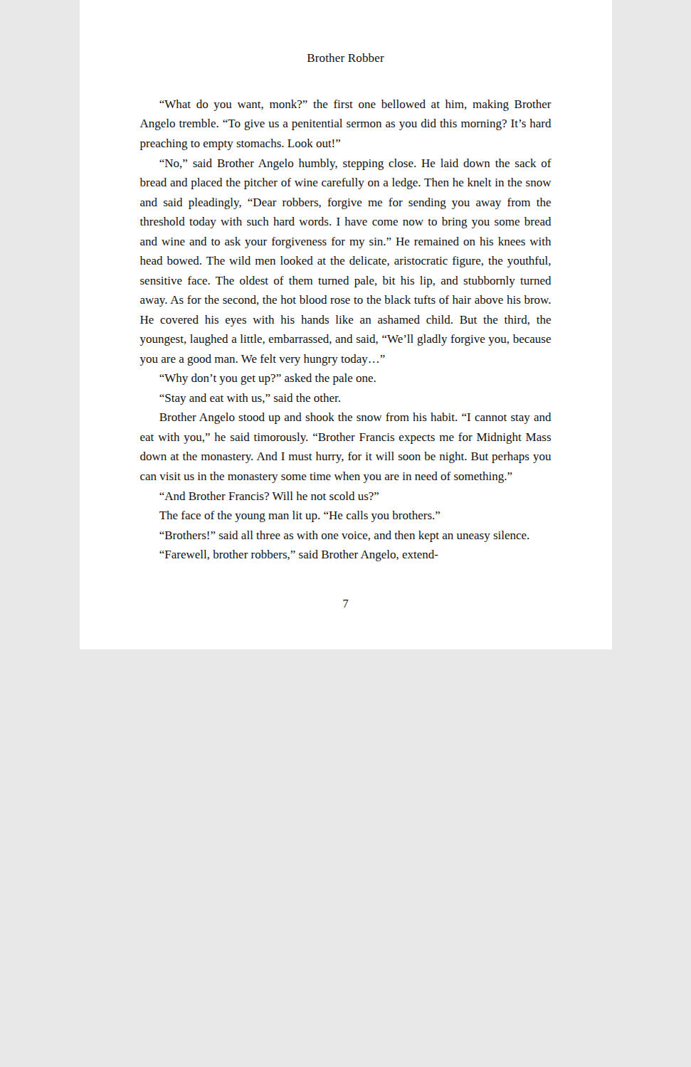Brother Robber
“What do you want, monk?” the first one bellowed at him, making Brother Angelo tremble. “To give us a penitential sermon as you did this morning? It’s hard preaching to empty stomachs. Look out!”
“No,” said Brother Angelo humbly, stepping close. He laid down the sack of bread and placed the pitcher of wine carefully on a ledge. Then he knelt in the snow and said pleadingly, “Dear robbers, forgive me for sending you away from the threshold today with such hard words. I have come now to bring you some bread and wine and to ask your forgiveness for my sin.” He remained on his knees with head bowed. The wild men looked at the delicate, aristocratic figure, the youthful, sensitive face. The oldest of them turned pale, bit his lip, and stubbornly turned away. As for the second, the hot blood rose to the black tufts of hair above his brow. He covered his eyes with his hands like an ashamed child. But the third, the youngest, laughed a little, embarrassed, and said, “We’ll gladly forgive you, because you are a good man. We felt very hungry today…”
“Why don’t you get up?” asked the pale one.
“Stay and eat with us,” said the other.
Brother Angelo stood up and shook the snow from his habit. “I cannot stay and eat with you,” he said timorously. “Brother Francis expects me for Midnight Mass down at the monastery. And I must hurry, for it will soon be night. But perhaps you can visit us in the monastery some time when you are in need of something.”
“And Brother Francis? Will he not scold us?”
The face of the young man lit up. “He calls you brothers.”
“Brothers!” said all three as with one voice, and then kept an uneasy silence.
“Farewell, brother robbers,” said Brother Angelo, extend-
7